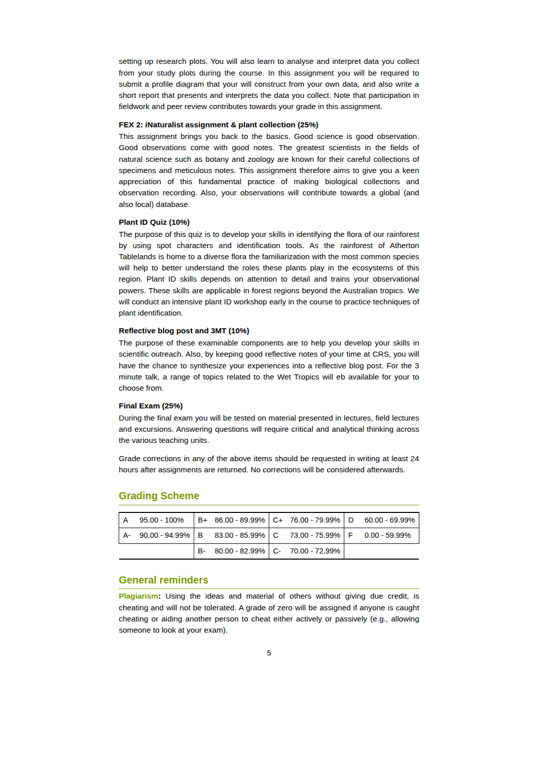setting up research plots. You will also learn to analyse and interpret data you collect from your study plots during the course. In this assignment you will be required to submit a profile diagram that your will construct from your own data, and also write a short report that presents and interprets the data you collect. Note that participation in fieldwork and peer review contributes towards your grade in this assignment.
FEX 2: iNaturalist assignment & plant collection (25%)
This assignment brings you back to the basics. Good science is good observation. Good observations come with good notes. The greatest scientists in the fields of natural science such as botany and zoology are known for their careful collections of specimens and meticulous notes. This assignment therefore aims to give you a keen appreciation of this fundamental practice of making biological collections and observation recording. Also, your observations will contribute towards a global (and also local) database.
Plant ID Quiz (10%)
The purpose of this quiz is to develop your skills in identifying the flora of our rainforest by using spot characters and identification tools. As the rainforest of Atherton Tablelands is home to a diverse flora the familiarization with the most common species will help to better understand the roles these plants play in the ecosystems of this region. Plant ID skills depends on attention to detail and trains your observational powers. These skills are applicable in forest regions beyond the Australian tropics. We will conduct an intensive plant ID workshop early in the course to practice techniques of plant identification.
Reflective blog post and 3MT (10%)
The purpose of these examinable components are to help you develop your skills in scientific outreach. Also, by keeping good reflective notes of your time at CRS, you will have the chance to synthesize your experiences into a reflective blog post. For the 3 minute talk, a range of topics related to the Wet Tropics will eb available for your to choose from.
Final Exam (25%)
During the final exam you will be tested on material presented in lectures, field lectures and excursions. Answering questions will require critical and analytical thinking across the various teaching units.
Grade corrections in any of the above items should be requested in writing at least 24 hours after assignments are returned. No corrections will be considered afterwards.
Grading Scheme
| A | 95.00 - 100% | B+ | 86.00 - 89.99% | C+ | 76.00 - 79.99% | D | 60.00 - 69.99% |
| A- | 90.00 - 94.99% | B | 83.00 - 85.99% | C | 73.00 - 75.99% | F | 0.00 - 59.99% |
| | | B- | 80.00 - 82.99% | C- | 70.00 - 72.99% | | |
General reminders
Plagiarism: Using the ideas and material of others without giving due credit, is cheating and will not be tolerated. A grade of zero will be assigned if anyone is caught cheating or aiding another person to cheat either actively or passively (e.g., allowing someone to look at your exam).
5